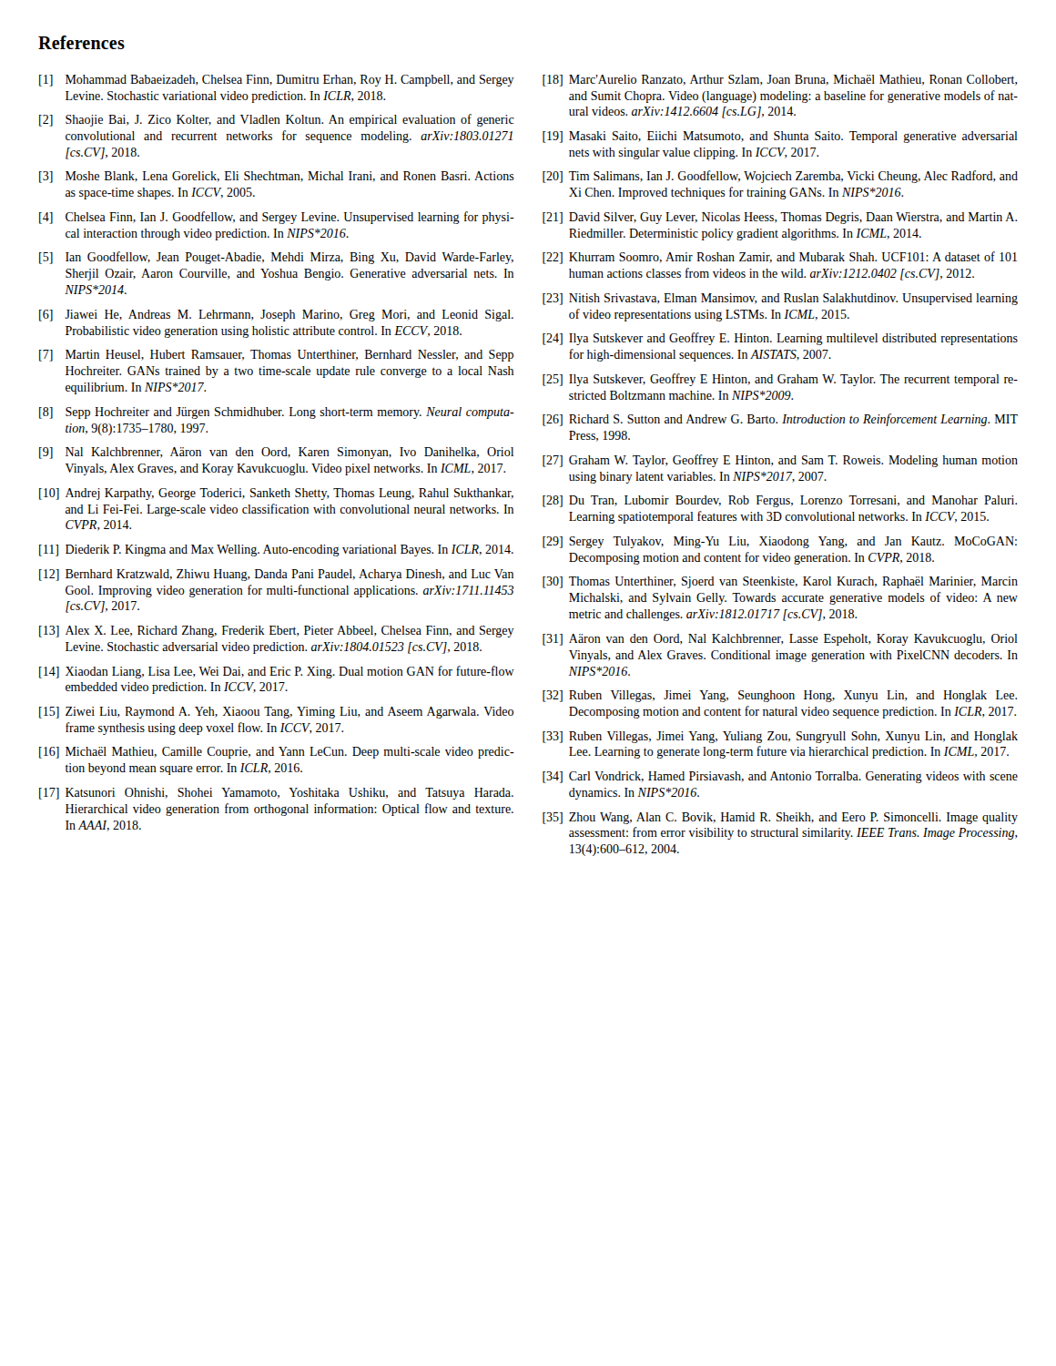References
[1] Mohammad Babaeizadeh, Chelsea Finn, Dumitru Erhan, Roy H. Campbell, and Sergey Levine. Stochastic variational video prediction. In ICLR, 2018.
[2] Shaojie Bai, J. Zico Kolter, and Vladlen Koltun. An empirical evaluation of generic convolutional and recurrent networks for sequence modeling. arXiv:1803.01271 [cs.CV], 2018.
[3] Moshe Blank, Lena Gorelick, Eli Shechtman, Michal Irani, and Ronen Basri. Actions as space-time shapes. In ICCV, 2005.
[4] Chelsea Finn, Ian J. Goodfellow, and Sergey Levine. Unsupervised learning for physical interaction through video prediction. In NIPS*2016.
[5] Ian Goodfellow, Jean Pouget-Abadie, Mehdi Mirza, Bing Xu, David Warde-Farley, Sherjil Ozair, Aaron Courville, and Yoshua Bengio. Generative adversarial nets. In NIPS*2014.
[6] Jiawei He, Andreas M. Lehrmann, Joseph Marino, Greg Mori, and Leonid Sigal. Probabilistic video generation using holistic attribute control. In ECCV, 2018.
[7] Martin Heusel, Hubert Ramsauer, Thomas Unterthiner, Bernhard Nessler, and Sepp Hochreiter. GANs trained by a two time-scale update rule converge to a local Nash equilibrium. In NIPS*2017.
[8] Sepp Hochreiter and Jürgen Schmidhuber. Long short-term memory. Neural computation, 9(8):1735–1780, 1997.
[9] Nal Kalchbrenner, Aäron van den Oord, Karen Simonyan, Ivo Danihelka, Oriol Vinyals, Alex Graves, and Koray Kavukcuoglu. Video pixel networks. In ICML, 2017.
[10] Andrej Karpathy, George Toderici, Sanketh Shetty, Thomas Leung, Rahul Sukthankar, and Li Fei-Fei. Large-scale video classification with convolutional neural networks. In CVPR, 2014.
[11] Diederik P. Kingma and Max Welling. Auto-encoding variational Bayes. In ICLR, 2014.
[12] Bernhard Kratzwald, Zhiwu Huang, Danda Pani Paudel, Acharya Dinesh, and Luc Van Gool. Improving video generation for multi-functional applications. arXiv:1711.11453 [cs.CV], 2017.
[13] Alex X. Lee, Richard Zhang, Frederik Ebert, Pieter Abbeel, Chelsea Finn, and Sergey Levine. Stochastic adversarial video prediction. arXiv:1804.01523 [cs.CV], 2018.
[14] Xiaodan Liang, Lisa Lee, Wei Dai, and Eric P. Xing. Dual motion GAN for future-flow embedded video prediction. In ICCV, 2017.
[15] Ziwei Liu, Raymond A. Yeh, Xiaoou Tang, Yiming Liu, and Aseem Agarwala. Video frame synthesis using deep voxel flow. In ICCV, 2017.
[16] Michaël Mathieu, Camille Couprie, and Yann LeCun. Deep multi-scale video prediction beyond mean square error. In ICLR, 2016.
[17] Katsunori Ohnishi, Shohei Yamamoto, Yoshitaka Ushiku, and Tatsuya Harada. Hierarchical video generation from orthogonal information: Optical flow and texture. In AAAI, 2018.
[18] Marc'Aurelio Ranzato, Arthur Szlam, Joan Bruna, Michaël Mathieu, Ronan Collobert, and Sumit Chopra. Video (language) modeling: a baseline for generative models of natural videos. arXiv:1412.6604 [cs.LG], 2014.
[19] Masaki Saito, Eiichi Matsumoto, and Shunta Saito. Temporal generative adversarial nets with singular value clipping. In ICCV, 2017.
[20] Tim Salimans, Ian J. Goodfellow, Wojciech Zaremba, Vicki Cheung, Alec Radford, and Xi Chen. Improved techniques for training GANs. In NIPS*2016.
[21] David Silver, Guy Lever, Nicolas Heess, Thomas Degris, Daan Wierstra, and Martin A. Riedmiller. Deterministic policy gradient algorithms. In ICML, 2014.
[22] Khurram Soomro, Amir Roshan Zamir, and Mubarak Shah. UCF101: A dataset of 101 human actions classes from videos in the wild. arXiv:1212.0402 [cs.CV], 2012.
[23] Nitish Srivastava, Elman Mansimov, and Ruslan Salakhutdinov. Unsupervised learning of video representations using LSTMs. In ICML, 2015.
[24] Ilya Sutskever and Geoffrey E. Hinton. Learning multilevel distributed representations for high-dimensional sequences. In AISTATS, 2007.
[25] Ilya Sutskever, Geoffrey E Hinton, and Graham W. Taylor. The recurrent temporal restricted Boltzmann machine. In NIPS*2009.
[26] Richard S. Sutton and Andrew G. Barto. Introduction to Reinforcement Learning. MIT Press, 1998.
[27] Graham W. Taylor, Geoffrey E Hinton, and Sam T. Roweis. Modeling human motion using binary latent variables. In NIPS*2017, 2007.
[28] Du Tran, Lubomir Bourdev, Rob Fergus, Lorenzo Torresani, and Manohar Paluri. Learning spatiotemporal features with 3D convolutional networks. In ICCV, 2015.
[29] Sergey Tulyakov, Ming-Yu Liu, Xiaodong Yang, and Jan Kautz. MoCoGAN: Decomposing motion and content for video generation. In CVPR, 2018.
[30] Thomas Unterthiner, Sjoerd van Steenkiste, Karol Kurach, Raphaël Marinier, Marcin Michalski, and Sylvain Gelly. Towards accurate generative models of video: A new metric and challenges. arXiv:1812.01717 [cs.CV], 2018.
[31] Aäron van den Oord, Nal Kalchbrenner, Lasse Espeholt, Koray Kavukcuoglu, Oriol Vinyals, and Alex Graves. Conditional image generation with PixelCNN decoders. In NIPS*2016.
[32] Ruben Villegas, Jimei Yang, Seunghoon Hong, Xunyu Lin, and Honglak Lee. Decomposing motion and content for natural video sequence prediction. In ICLR, 2017.
[33] Ruben Villegas, Jimei Yang, Yuliang Zou, Sungryull Sohn, Xunyu Lin, and Honglak Lee. Learning to generate long-term future via hierarchical prediction. In ICML, 2017.
[34] Carl Vondrick, Hamed Pirsiavash, and Antonio Torralba. Generating videos with scene dynamics. In NIPS*2016.
[35] Zhou Wang, Alan C. Bovik, Hamid R. Sheikh, and Eero P. Simoncelli. Image quality assessment: from error visibility to structural similarity. IEEE Trans. Image Processing, 13(4):600–612, 2004.